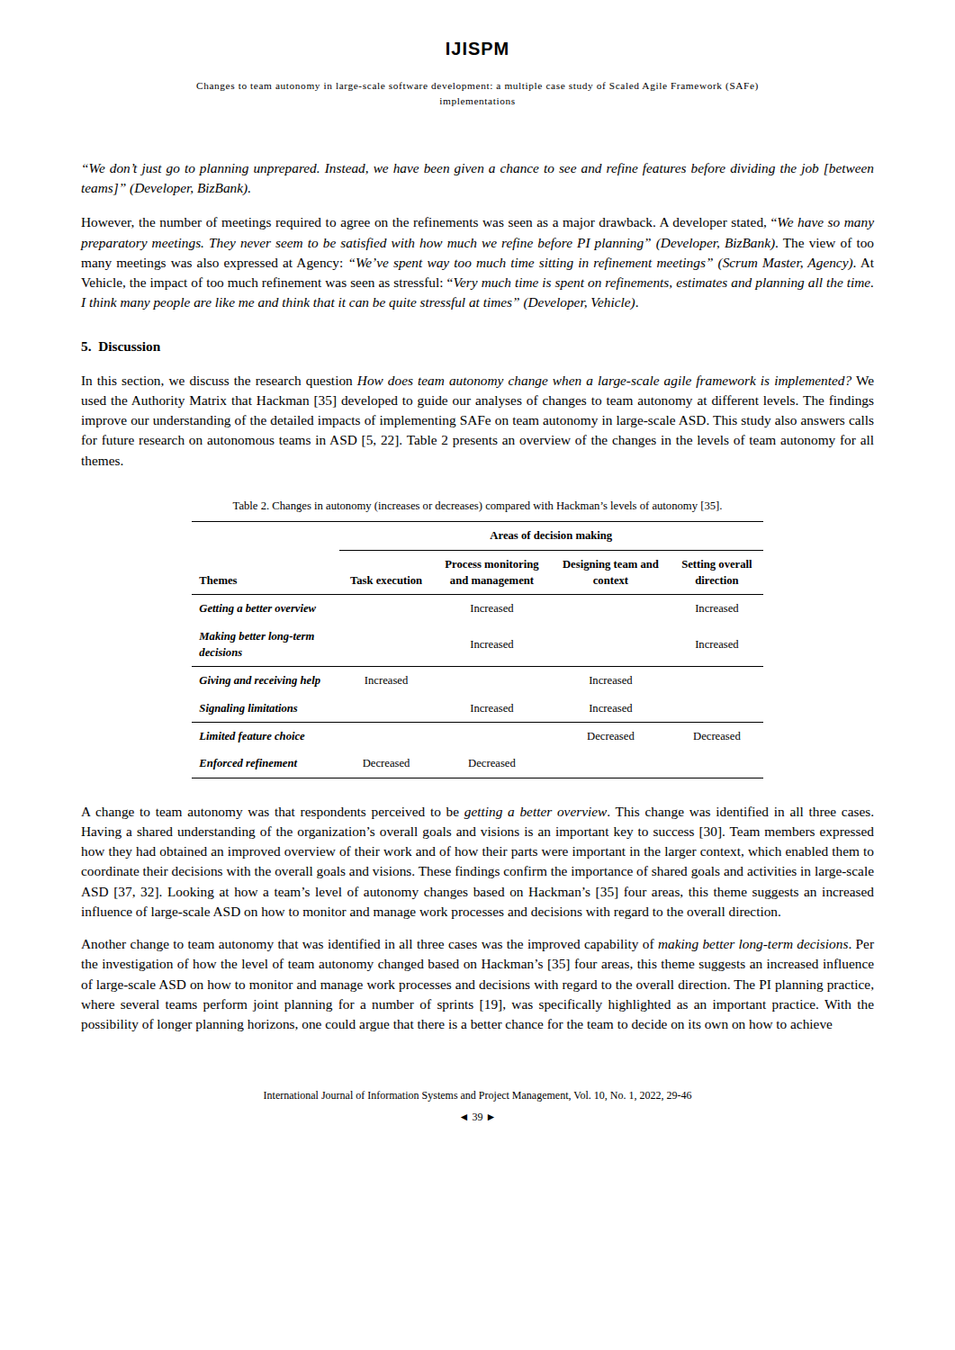IJISPM
Changes to team autonomy in large-scale software development: a multiple case study of Scaled Agile Framework (SAFe)
implementations
“We don’t just go to planning unprepared. Instead, we have been given a chance to see and refine features before dividing the job [between teams]” (Developer, BizBank).
However, the number of meetings required to agree on the refinements was seen as a major drawback. A developer stated, “We have so many preparatory meetings. They never seem to be satisfied with how much we refine before PI planning” (Developer, BizBank). The view of too many meetings was also expressed at Agency: “We’ve spent way too much time sitting in refinement meetings” (Scrum Master, Agency). At Vehicle, the impact of too much refinement was seen as stressful: “Very much time is spent on refinements, estimates and planning all the time. I think many people are like me and think that it can be quite stressful at times” (Developer, Vehicle).
5. Discussion
In this section, we discuss the research question How does team autonomy change when a large-scale agile framework is implemented? We used the Authority Matrix that Hackman [35] developed to guide our analyses of changes to team autonomy at different levels. The findings improve our understanding of the detailed impacts of implementing SAFe on team autonomy in large-scale ASD. This study also answers calls for future research on autonomous teams in ASD [5, 22]. Table 2 presents an overview of the changes in the levels of team autonomy for all themes.
Table 2. Changes in autonomy (increases or decreases) compared with Hackman’s levels of autonomy [35].
| | Areas of decision making |
| Themes | Task execution | Process monitoring and management | Designing team and context | Setting overall direction |
| Getting a better overview | | Increased | | Increased |
| Making better long-term decisions | | Increased | | Increased |
| Giving and receiving help | Increased | | Increased | |
| Signaling limitations | | Increased | Increased | |
| Limited feature choice | | | Decreased | Decreased |
| Enforced refinement | Decreased | Decreased | | |
A change to team autonomy was that respondents perceived to be getting a better overview. This change was identified in all three cases. Having a shared understanding of the organization’s overall goals and visions is an important key to success [30]. Team members expressed how they had obtained an improved overview of their work and of how their parts were important in the larger context, which enabled them to coordinate their decisions with the overall goals and visions. These findings confirm the importance of shared goals and activities in large-scale ASD [37, 32]. Looking at how a team’s level of autonomy changes based on Hackman’s [35] four areas, this theme suggests an increased influence of large-scale ASD on how to monitor and manage work processes and decisions with regard to the overall direction.
Another change to team autonomy that was identified in all three cases was the improved capability of making better long-term decisions. Per the investigation of how the level of team autonomy changed based on Hackman’s [35] four areas, this theme suggests an increased influence of large-scale ASD on how to monitor and manage work processes and decisions with regard to the overall direction. The PI planning practice, where several teams perform joint planning for a number of sprints [19], was specifically highlighted as an important practice. With the possibility of longer planning horizons, one could argue that there is a better chance for the team to decide on its own on how to achieve
International Journal of Information Systems and Project Management, Vol. 10, No. 1, 2022, 29-46
◄ 39 ►